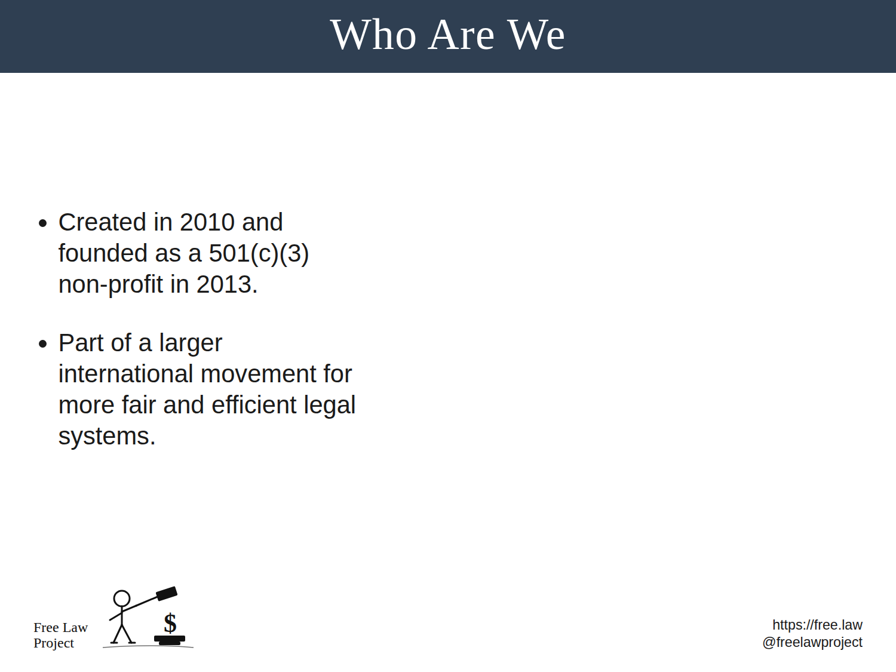Who Are We
Created in 2010 and founded as a 501(c)(3) non-profit in 2013.
Part of a larger international movement for more fair and efficient legal systems.
Free Law Project
$
https://free.law
@freelawproject